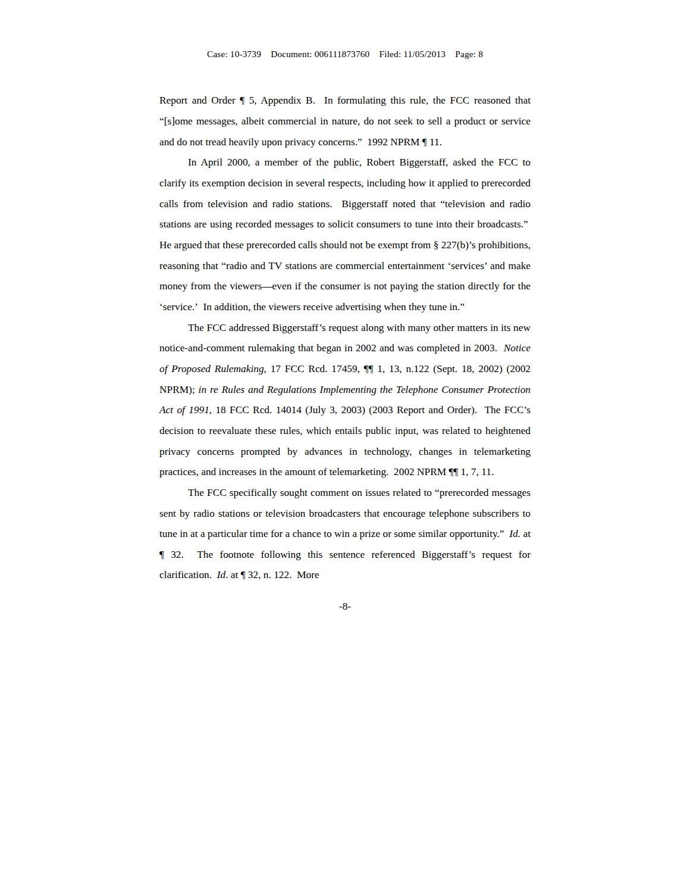Case: 10-3739 Document: 006111873760 Filed: 11/05/2013 Page: 8
Report and Order ¶ 5, Appendix B. In formulating this rule, the FCC reasoned that “[s]ome messages, albeit commercial in nature, do not seek to sell a product or service and do not tread heavily upon privacy concerns.” 1992 NPRM ¶ 11.
In April 2000, a member of the public, Robert Biggerstaff, asked the FCC to clarify its exemption decision in several respects, including how it applied to prerecorded calls from television and radio stations. Biggerstaff noted that “television and radio stations are using recorded messages to solicit consumers to tune into their broadcasts.” He argued that these prerecorded calls should not be exempt from § 227(b)’s prohibitions, reasoning that “radio and TV stations are commercial entertainment ‘services’ and make money from the viewers—even if the consumer is not paying the station directly for the ‘service.’ In addition, the viewers receive advertising when they tune in.”
The FCC addressed Biggerstaff’s request along with many other matters in its new notice-and-comment rulemaking that began in 2002 and was completed in 2003. Notice of Proposed Rulemaking, 17 FCC Rcd. 17459, ¶¶ 1, 13, n.122 (Sept. 18, 2002) (2002 NPRM); in re Rules and Regulations Implementing the Telephone Consumer Protection Act of 1991, 18 FCC Rcd. 14014 (July 3, 2003) (2003 Report and Order). The FCC’s decision to reevaluate these rules, which entails public input, was related to heightened privacy concerns prompted by advances in technology, changes in telemarketing practices, and increases in the amount of telemarketing. 2002 NPRM ¶¶ 1, 7, 11.
The FCC specifically sought comment on issues related to “prerecorded messages sent by radio stations or television broadcasters that encourage telephone subscribers to tune in at a particular time for a chance to win a prize or some similar opportunity.” Id. at ¶ 32. The footnote following this sentence referenced Biggerstaff’s request for clarification. Id. at ¶ 32, n. 122. More
-8-